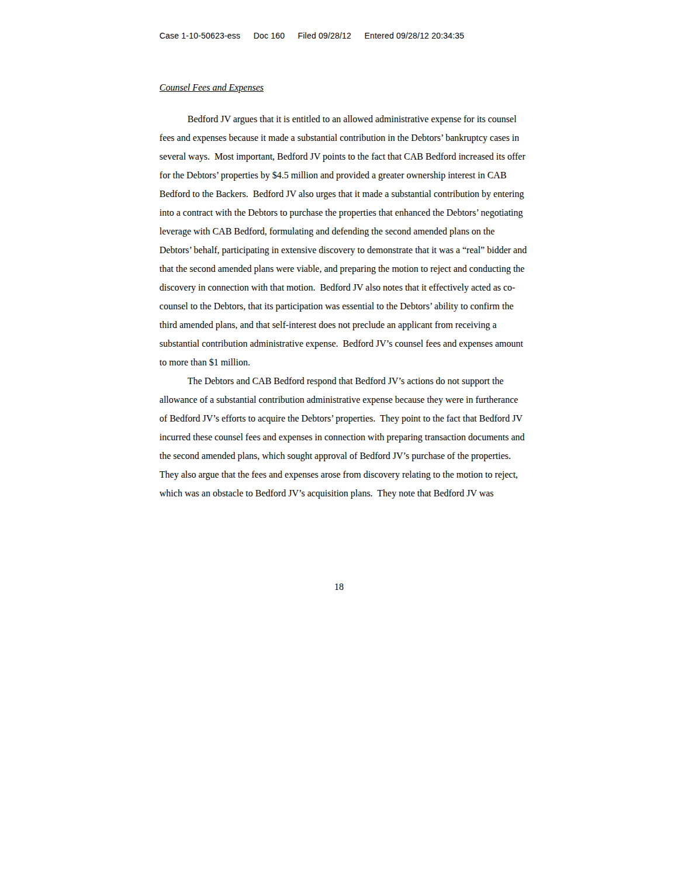Case 1-10-50623-ess Doc 160 Filed 09/28/12 Entered 09/28/12 20:34:35
Counsel Fees and Expenses
Bedford JV argues that it is entitled to an allowed administrative expense for its counsel fees and expenses because it made a substantial contribution in the Debtors’ bankruptcy cases in several ways. Most important, Bedford JV points to the fact that CAB Bedford increased its offer for the Debtors’ properties by $4.5 million and provided a greater ownership interest in CAB Bedford to the Backers. Bedford JV also urges that it made a substantial contribution by entering into a contract with the Debtors to purchase the properties that enhanced the Debtors’ negotiating leverage with CAB Bedford, formulating and defending the second amended plans on the Debtors’ behalf, participating in extensive discovery to demonstrate that it was a “real” bidder and that the second amended plans were viable, and preparing the motion to reject and conducting the discovery in connection with that motion. Bedford JV also notes that it effectively acted as co-counsel to the Debtors, that its participation was essential to the Debtors’ ability to confirm the third amended plans, and that self-interest does not preclude an applicant from receiving a substantial contribution administrative expense. Bedford JV’s counsel fees and expenses amount to more than $1 million.
The Debtors and CAB Bedford respond that Bedford JV’s actions do not support the allowance of a substantial contribution administrative expense because they were in furtherance of Bedford JV’s efforts to acquire the Debtors’ properties. They point to the fact that Bedford JV incurred these counsel fees and expenses in connection with preparing transaction documents and the second amended plans, which sought approval of Bedford JV’s purchase of the properties. They also argue that the fees and expenses arose from discovery relating to the motion to reject, which was an obstacle to Bedford JV’s acquisition plans. They note that Bedford JV was
18